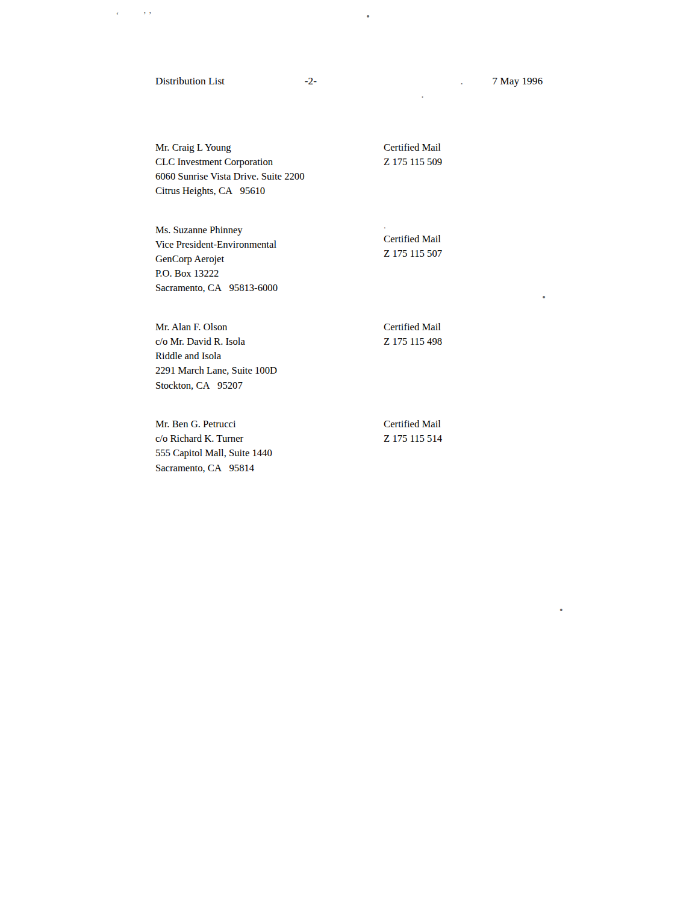‘ ’’
•
Distribution List -2- . 7 May 1996
.
Mr. Craig L Young
CLC Investment Corporation
6060 Sunrise Vista Drive. Suite 2200
Citrus Heights, CA 95610
Certified Mail
Z 175 115 509
Ms. Suzanne Phinney
Vice President-Environmental
GenCorp Aerojet
P.O. Box 13222
Sacramento, CA 95813-6000
. Certified Mail
Z 175 115 507
Mr. Alan F. Olson
c/o Mr. David R. Isola
Riddle and Isola
2291 March Lane, Suite 100D
Stockton, CA 95207
Certified Mail
Z 175 115 498
Mr. Ben G. Petrucci
c/o Richard K. Turner
555 Capitol Mall, Suite 1440
Sacramento, CA 95814
Certified Mail
Z 175 115 514
•
•